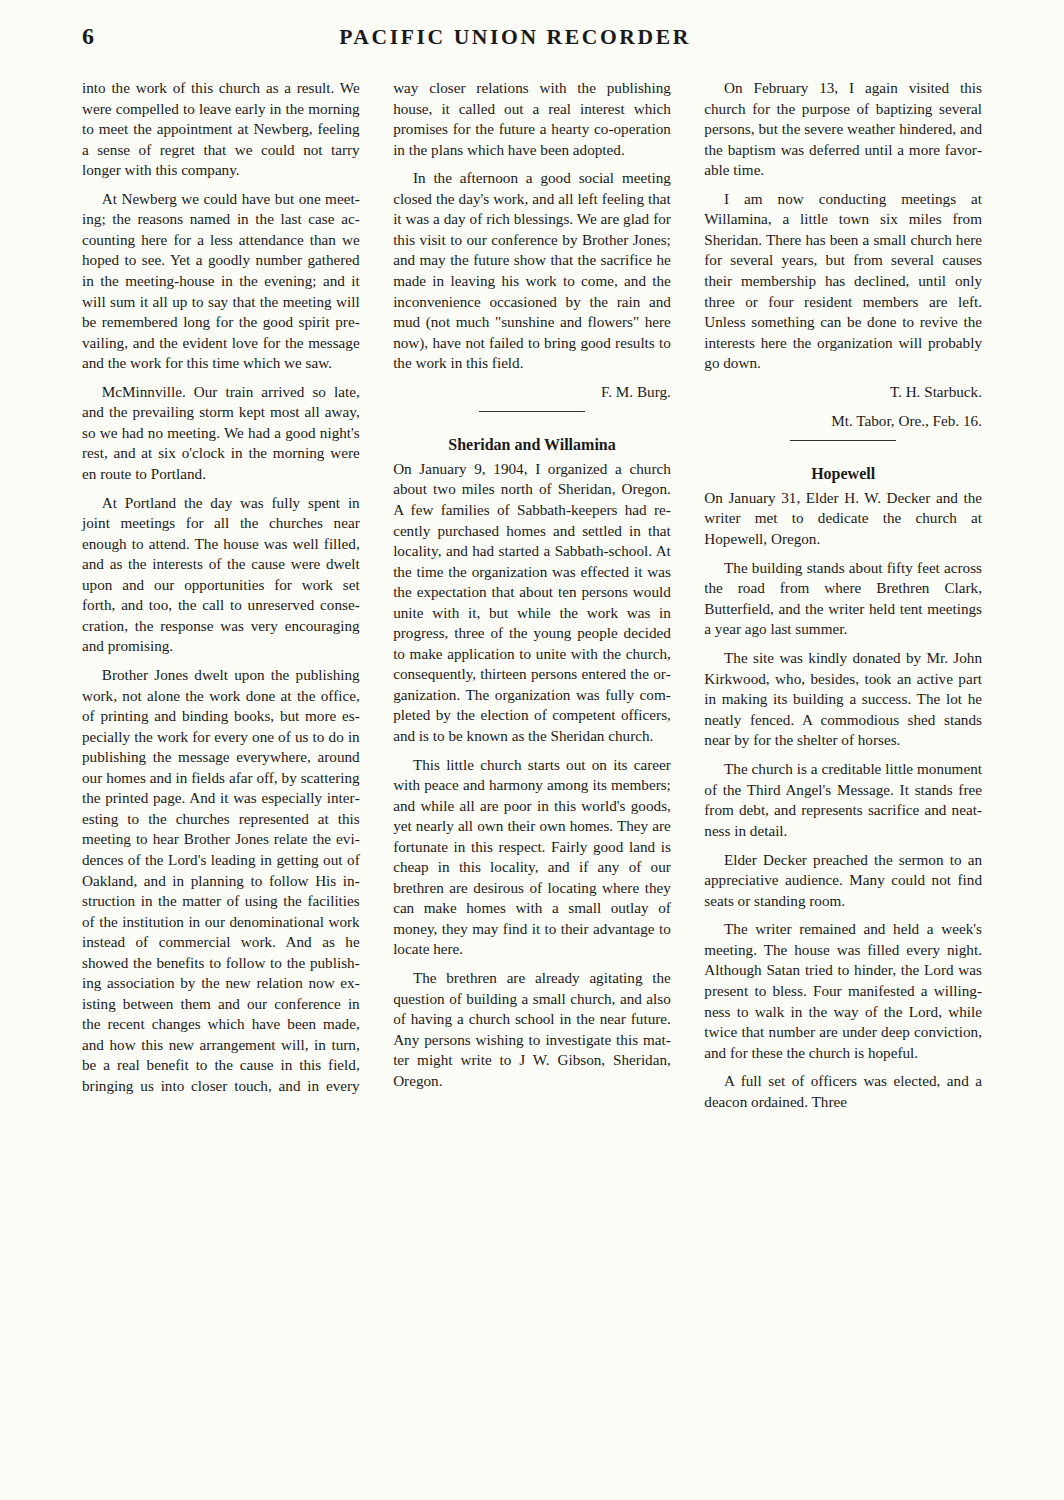6 Pacific Union Recorder
into the work of this church as a result. We were compelled to leave early in the morning to meet the appointment at Newberg, feeling a sense of regret that we could not tarry longer with this company.
At Newberg we could have but one meeting; the reasons named in the last case accounting here for a less attendance than we hoped to see. Yet a goodly number gathered in the meeting-house in the evening; and it will sum it all up to say that the meeting will be remembered long for the good spirit prevailing, and the evident love for the message and the work for this time which we saw.
McMinnville. Our train arrived so late, and the prevailing storm kept most all away, so we had no meeting. We had a good night's rest, and at six o'clock in the morning were en route to Portland.
At Portland the day was fully spent in joint meetings for all the churches near enough to attend. The house was well filled, and as the interests of the cause were dwelt upon and our opportunities for work set forth, and too, the call to unreserved consecration, the response was very encouraging and promising.
Brother Jones dwelt upon the publishing work, not alone the work done at the office, of printing and binding books, but more especially the work for every one of us to do in publishing the message everywhere, around our homes and in fields afar off, by scattering the printed page. And it was especially interesting to the churches represented at this meeting to hear Brother Jones relate the evidences of the Lord's leading in getting out of Oakland, and in planning to follow His instruction in the matter of using the facilities of the institution in our denominational work instead of commercial work. And as he showed the benefits to follow to the publishing association by the new relation now existing between them and our conference in the recent changes which have been made, and how this new arrangement will, in turn, be a real benefit to the cause in this field, bringing us into closer touch, and in every way closer relations with the publishing house, it called out a real interest which promises for the future a hearty co-operation in the plans which have been adopted.
In the afternoon a good social meeting closed the day's work, and all left feeling that it was a day of rich blessings. We are glad for this visit to our conference by Brother Jones; and may the future show that the sacrifice he made in leaving his work to come, and the inconvenience occasioned by the rain and mud (not much "sunshine and flowers" here now), have not failed to bring good results to the work in this field.
F. M. Burg.
Sheridan and Willamina
On January 9, 1904, I organized a church about two miles north of Sheridan, Oregon. A few families of Sabbath-keepers had recently purchased homes and settled in that locality, and had started a Sabbath-school. At the time the organization was effected it was the expectation that about ten persons would unite with it, but while the work was in progress, three of the young people decided to make application to unite with the church, consequently, thirteen persons entered the organization. The organization was fully completed by the election of competent officers, and is to be known as the Sheridan church.
This little church starts out on its career with peace and harmony among its members; and while all are poor in this world's goods, yet nearly all own their own homes. They are fortunate in this respect. Fairly good land is cheap in this locality, and if any of our brethren are desirous of locating where they can make homes with a small outlay of money, they may find it to their advantage to locate here.
The brethren are already agitating the question of building a small church, and also of having a church school in the near future. Any persons wishing to investigate this matter might write to J W. Gibson, Sheridan, Oregon.
On February 13, I again visited this church for the purpose of baptizing several persons, but the severe weather hindered, and the baptism was deferred until a more favorable time.
I am now conducting meetings at Willamina, a little town six miles from Sheridan. There has been a small church here for several years, but from several causes their membership has declined, until only three or four resident members are left. Unless something can be done to revive the interests here the organization will probably go down.
T. H. Starbuck.
Mt. Tabor, Ore., Feb. 16.
Hopewell
On January 31, Elder H. W. Decker and the writer met to dedicate the church at Hopewell, Oregon.
The building stands about fifty feet across the road from where Brethren Clark, Butterfield, and the writer held tent meetings a year ago last summer.
The site was kindly donated by Mr. John Kirkwood, who, besides, took an active part in making its building a success. The lot he neatly fenced. A commodious shed stands near by for the shelter of horses.
The church is a creditable little monument of the Third Angel's Message. It stands free from debt, and represents sacrifice and neatness in detail.
Elder Decker preached the sermon to an appreciative audience. Many could not find seats or standing room.
The writer remained and held a week's meeting. The house was filled every night. Although Satan tried to hinder, the Lord was present to bless. Four manifested a willingness to walk in the way of the Lord, while twice that number are under deep conviction, and for these the church is hopeful.
A full set of officers was elected, and a deacon ordained. Three